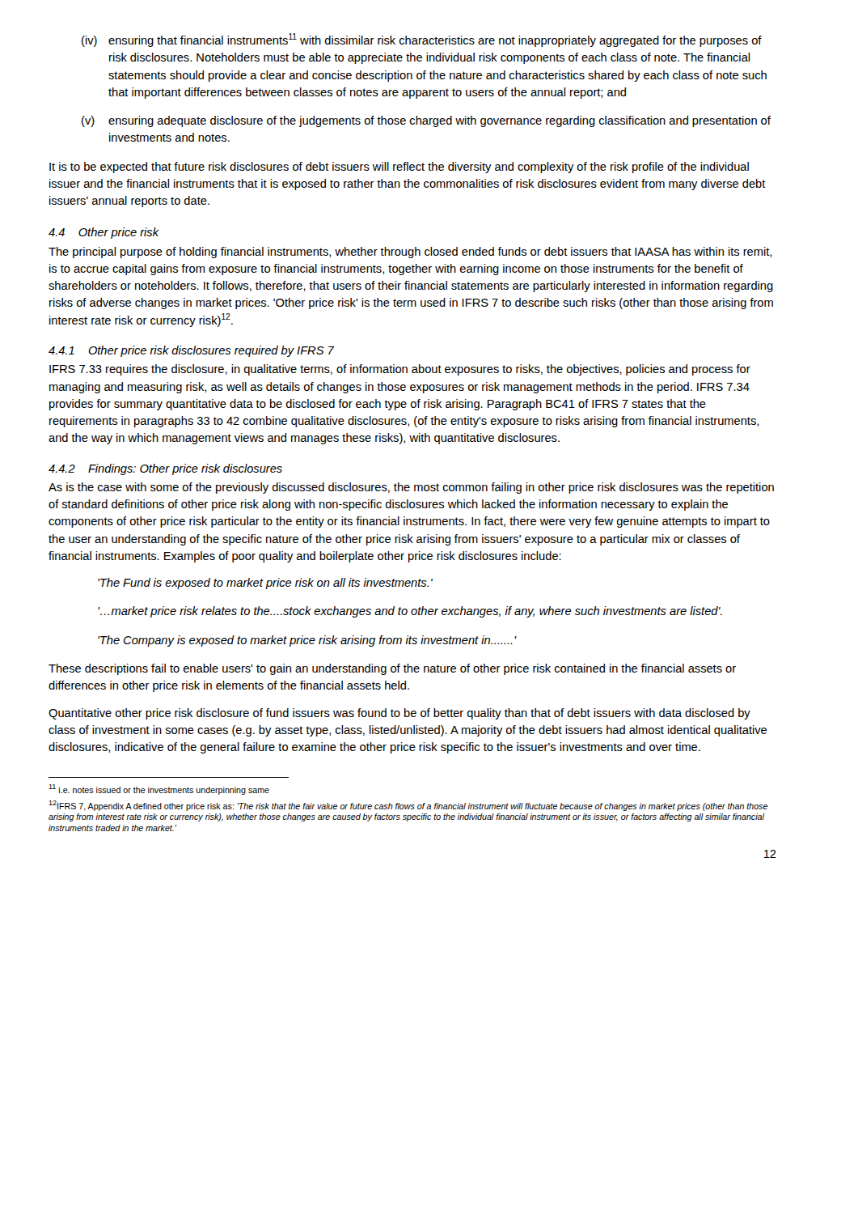(iv)
ensuring that financial instruments11 with dissimilar risk characteristics are not inappropriately aggregated for the purposes of risk disclosures. Noteholders must be able to appreciate the individual risk components of each class of note. The financial statements should provide a clear and concise description of the nature and characteristics shared by each class of note such that important differences between classes of notes are apparent to users of the annual report; and
(v)
ensuring adequate disclosure of the judgements of those charged with governance regarding classification and presentation of investments and notes.
It is to be expected that future risk disclosures of debt issuers will reflect the diversity and complexity of the risk profile of the individual issuer and the financial instruments that it is exposed to rather than the commonalities of risk disclosures evident from many diverse debt issuers' annual reports to date.
4.4 Other price risk
The principal purpose of holding financial instruments, whether through closed ended funds or debt issuers that IAASA has within its remit, is to accrue capital gains from exposure to financial instruments, together with earning income on those instruments for the benefit of shareholders or noteholders. It follows, therefore, that users of their financial statements are particularly interested in information regarding risks of adverse changes in market prices. 'Other price risk' is the term used in IFRS 7 to describe such risks (other than those arising from interest rate risk or currency risk)12.
4.4.1 Other price risk disclosures required by IFRS 7
IFRS 7.33 requires the disclosure, in qualitative terms, of information about exposures to risks, the objectives, policies and process for managing and measuring risk, as well as details of changes in those exposures or risk management methods in the period. IFRS 7.34 provides for summary quantitative data to be disclosed for each type of risk arising. Paragraph BC41 of IFRS 7 states that the requirements in paragraphs 33 to 42 combine qualitative disclosures, (of the entity's exposure to risks arising from financial instruments, and the way in which management views and manages these risks), with quantitative disclosures.
4.4.2 Findings: Other price risk disclosures
As is the case with some of the previously discussed disclosures, the most common failing in other price risk disclosures was the repetition of standard definitions of other price risk along with non-specific disclosures which lacked the information necessary to explain the components of other price risk particular to the entity or its financial instruments. In fact, there were very few genuine attempts to impart to the user an understanding of the specific nature of the other price risk arising from issuers' exposure to a particular mix or classes of financial instruments. Examples of poor quality and boilerplate other price risk disclosures include:
'The Fund is exposed to market price risk on all its investments.'
'…market price risk relates to the....stock exchanges and to other exchanges, if any, where such investments are listed'.
'The Company is exposed to market price risk arising from its investment in.......'
These descriptions fail to enable users' to gain an understanding of the nature of other price risk contained in the financial assets or differences in other price risk in elements of the financial assets held.
Quantitative other price risk disclosure of fund issuers was found to be of better quality than that of debt issuers with data disclosed by class of investment in some cases (e.g. by asset type, class, listed/unlisted). A majority of the debt issuers had almost identical qualitative disclosures, indicative of the general failure to examine the other price risk specific to the issuer's investments and over time.
11 i.e. notes issued or the investments underpinning same
12 IFRS 7, Appendix A defined other price risk as: 'The risk that the fair value or future cash flows of a financial instrument will fluctuate because of changes in market prices (other than those arising from interest rate risk or currency risk), whether those changes are caused by factors specific to the individual financial instrument or its issuer, or factors affecting all similar financial instruments traded in the market.'
12